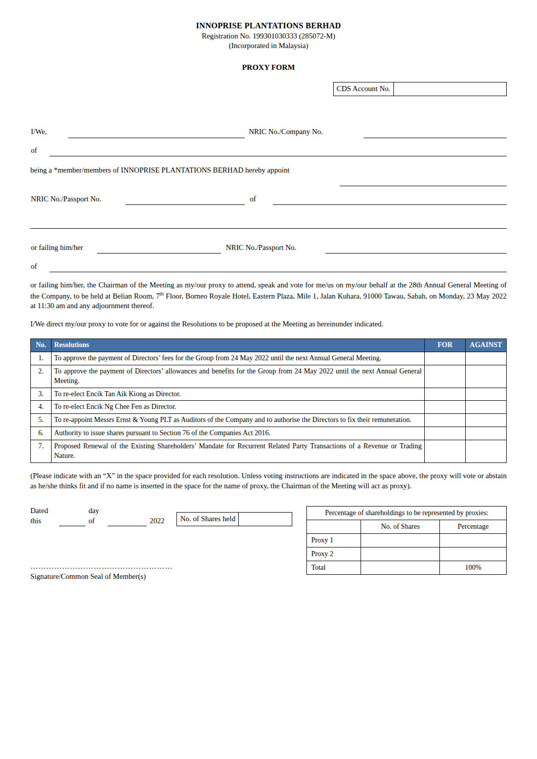INNOPRISE PLANTATIONS BERHAD
Registration No. 199301030333 (285072-M)
(Incorporated in Malaysia)
PROXY FORM
| CDS Account No. | |
| I/We, | | NRIC No./Company No. | |
| of | |
being a *member/members of INNOPRISE PLANTATIONS BERHAD hereby appoint
| NRIC No./Passport No. | | of | |
| or failing him/her | | NRIC No./Passport No. | |
| of | |
or failing him/her, the Chairman of the Meeting as my/our proxy to attend, speak and vote for me/us on my/our behalf at the 28th Annual General Meeting of the Company, to be held at Belian Room, 7th Floor, Borneo Royale Hotel, Eastern Plaza, Mile 1, Jalan Kuhara, 91000 Tawau, Sabah, on Monday, 23 May 2022 at 11:30 am and any adjournment thereof.
I/We direct my/our proxy to vote for or against the Resolutions to be proposed at the Meeting as hereinunder indicated.
| No. | Resolutions | FOR | AGAINST |
| --- | --- | --- | --- |
| 1. | To approve the payment of Directors’ fees for the Group from 24 May 2022 until the next Annual General Meeting. | | |
| 2. | To approve the payment of Directors’ allowances and benefits for the Group from 24 May 2022 until the next Annual General Meeting. | | |
| 3. | To re-elect Encik Tan Aik Kiong as Director. | | |
| 4. | To re-elect Encik Ng Chee Fen as Director. | | |
| 5. | To re-appoint Messrs Ernst & Young PLT as Auditors of the Company and to authorise the Directors to fix their remuneration. | | |
| 6. | Authority to issue shares pursuant to Section 76 of the Companies Act 2016. | | |
| 7. | Proposed Renewal of the Existing Shareholders’ Mandate for Recurrent Related Party Transactions of a Revenue or Trading Nature. | | |
(Please indicate with an “X” in the space provided for each resolution. Unless voting instructions are indicated in the space above, the proxy will vote or abstain as he/she thinks fit and if no name is inserted in the space for the name of proxy, the Chairman of the Meeting will act as proxy).
Dated this day of 2022
| No. of Shares held | |
………………………………………………
Signature/Common Seal of Member(s)
| Percentage of shareholdings to be represented by proxies: |
| --- |
| | No. of Shares | Percentage |
| Proxy 1 | | |
| Proxy 2 | | |
| Total | | 100% |